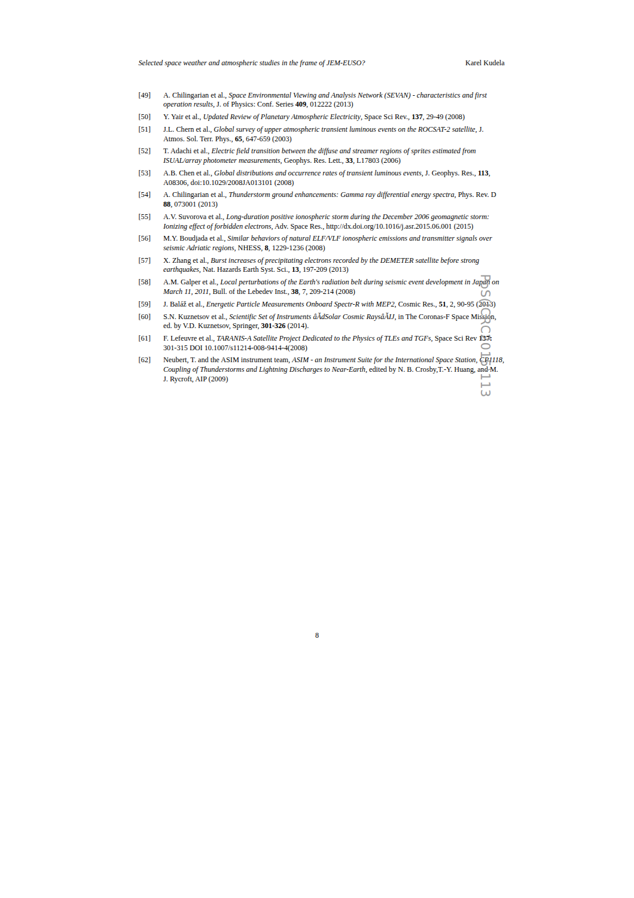Selected space weather and atmospheric studies in the frame of JEM-EUSO? Karel Kudela
[49] A. Chilingarian et al., Space Environmental Viewing and Analysis Network (SEVAN) - characteristics and first operation results, J. of Physics: Conf. Series 409, 012222 (2013)
[50] Y. Yair et al., Updated Review of Planetary Atmospheric Electricity, Space Sci Rev., 137, 29-49 (2008)
[51] J.L. Chern et al., Global survey of upper atmospheric transient luminous events on the ROCSAT-2 satellite, J. Atmos. Sol. Terr. Phys., 65, 647-659 (2003)
[52] T. Adachi et al., Electric field transition between the diffuse and streamer regions of sprites estimated from ISUAL/array photometer measurements, Geophys. Res. Lett., 33, L17803 (2006)
[53] A.B. Chen et al., Global distributions and occurrence rates of transient luminous events, J. Geophys. Res., 113, A08306, doi:10.1029/2008JA013101 (2008)
[54] A. Chilingarian et al., Thunderstorm ground enhancements: Gamma ray differential energy spectra, Phys. Rev. D 88, 073001 (2013)
[55] A.V. Suvorova et al., Long-duration positive ionospheric storm during the December 2006 geomagnetic storm: Ionizing effect of forbidden electrons, Adv. Space Res., http://dx.doi.org/10.1016/j.asr.2015.06.001 (2015)
[56] M.Y. Boudjada et al., Similar behaviors of natural ELF/VLF ionospheric emissions and transmitter signals over seismic Adriatic regions, NHESS, 8, 1229-1236 (2008)
[57] X. Zhang et al., Burst increases of precipitating electrons recorded by the DEMETER satellite before strong earthquakes, Nat. Hazards Earth Syst. Sci., 13, 197-209 (2013)
[58] A.M. Galper et al., Local perturbations of the Earth's radiation belt during seismic event development in Japan on March 11, 2011, Bull. of the Lebedev Inst., 38, 7, 209-214 (2008)
[59] J. Baláž et al., Energetic Particle Measurements Onboard Spectr-R with MEP2, Cosmic Res., 51, 2, 90-95 (2013)
[60] S.N. Kuznetsov et al., Scientific Set of Instruments âĂdSolar Cosmic RaysâĂIJ, in The Coronas-F Space Mission, ed. by V.D. Kuznetsov, Springer, 301-326 (2014).
[61] F. Lefeuvre et al., TARANIS-A Satellite Project Dedicated to the Physics of TLEs and TGFs, Space Sci Rev 137: 301-315 DOI 10.1007/s11214-008-9414-4(2008)
[62] Neubert, T. and the ASIM instrument team, ASIM - an Instrument Suite for the International Space Station, CP1118, Coupling of Thunderstorms and Lightning Discharges to Near-Earth, edited by N. B. Crosby,T.-Y. Huang, and M. J. Rycroft, AIP (2009)
PoS(ICRC2015)113
8